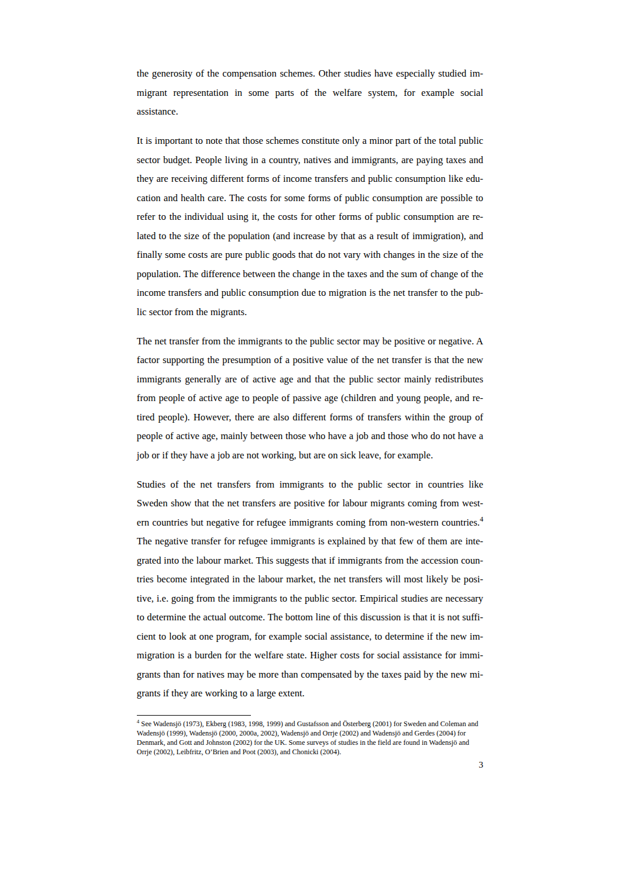the generosity of the compensation schemes. Other studies have especially studied immigrant representation in some parts of the welfare system, for example social assistance.
It is important to note that those schemes constitute only a minor part of the total public sector budget. People living in a country, natives and immigrants, are paying taxes and they are receiving different forms of income transfers and public consumption like education and health care. The costs for some forms of public consumption are possible to refer to the individual using it, the costs for other forms of public consumption are related to the size of the population (and increase by that as a result of immigration), and finally some costs are pure public goods that do not vary with changes in the size of the population. The difference between the change in the taxes and the sum of change of the income transfers and public consumption due to migration is the net transfer to the public sector from the migrants.
The net transfer from the immigrants to the public sector may be positive or negative. A factor supporting the presumption of a positive value of the net transfer is that the new immigrants generally are of active age and that the public sector mainly redistributes from people of active age to people of passive age (children and young people, and retired people). However, there are also different forms of transfers within the group of people of active age, mainly between those who have a job and those who do not have a job or if they have a job are not working, but are on sick leave, for example.
Studies of the net transfers from immigrants to the public sector in countries like Sweden show that the net transfers are positive for labour migrants coming from western countries but negative for refugee immigrants coming from non-western countries.4 The negative transfer for refugee immigrants is explained by that few of them are integrated into the labour market. This suggests that if immigrants from the accession countries become integrated in the labour market, the net transfers will most likely be positive, i.e. going from the immigrants to the public sector. Empirical studies are necessary to determine the actual outcome. The bottom line of this discussion is that it is not sufficient to look at one program, for example social assistance, to determine if the new immigration is a burden for the welfare state. Higher costs for social assistance for immigrants than for natives may be more than compensated by the taxes paid by the new migrants if they are working to a large extent.
4 See Wadensjö (1973), Ekberg (1983, 1998, 1999) and Gustafsson and Österberg (2001) for Sweden and Coleman and Wadensjö (1999), Wadensjö (2000, 2000a, 2002), Wadensjö and Orrje (2002) and Wadensjö and Gerdes (2004) for Denmark, and Gott and Johnston (2002) for the UK. Some surveys of studies in the field are found in Wadensjö and Orrje (2002), Leibfritz, O’Brien and Poot (2003), and Chonicki (2004).
3